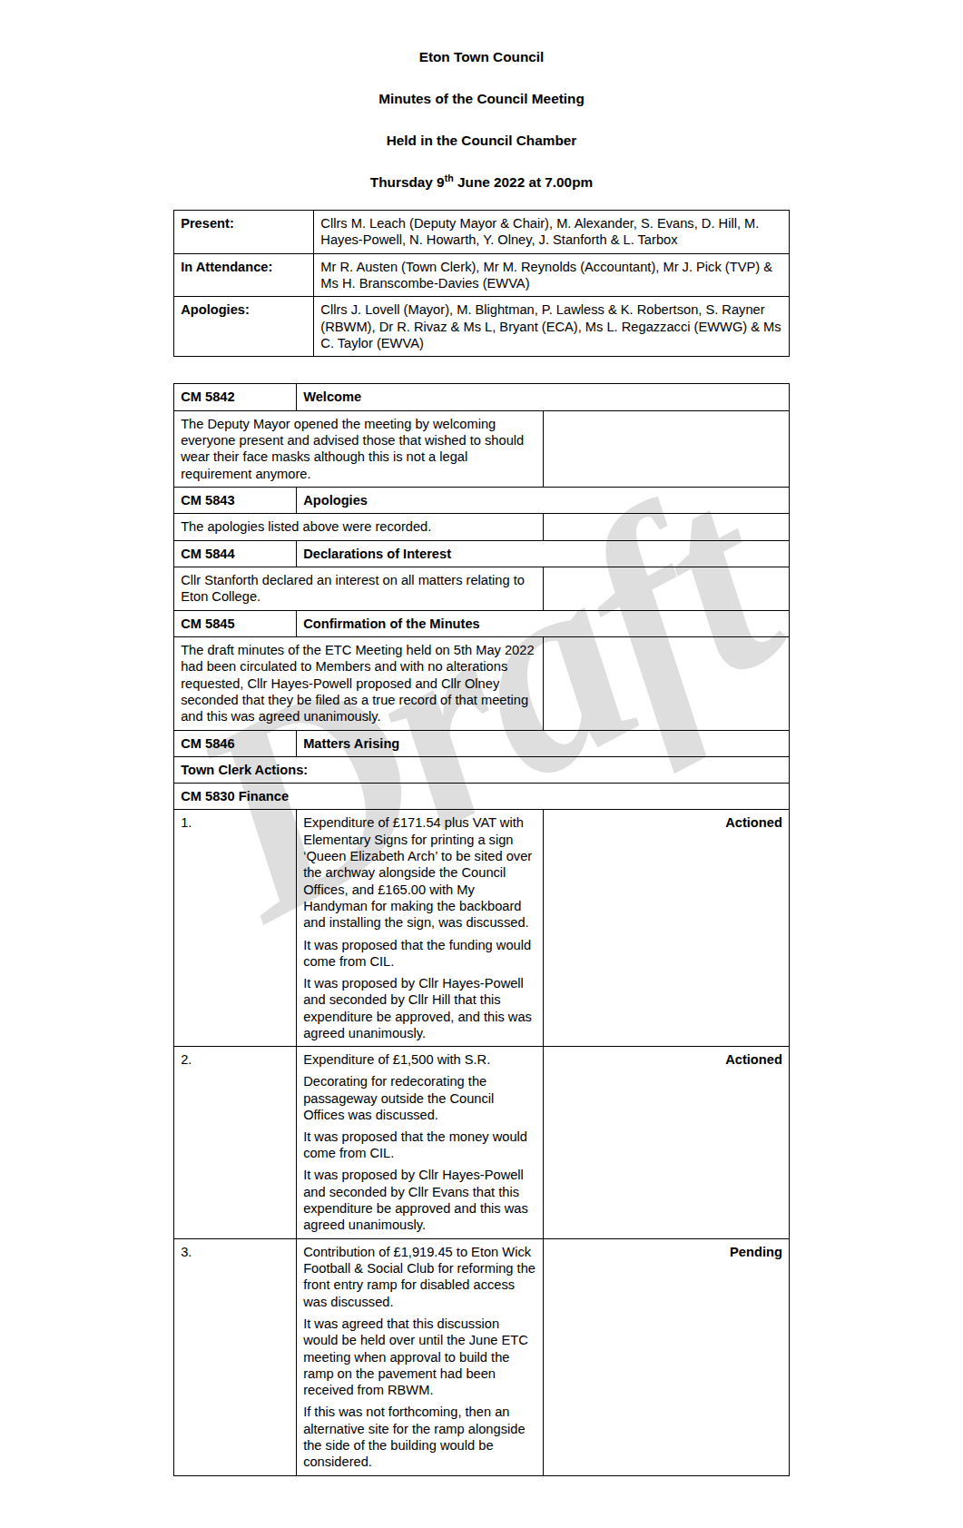Draft
Eton Town Council
Minutes of the Council Meeting
Held in the Council Chamber
Thursday 9th June 2022 at 7.00pm
| Present: | Cllrs M. Leach (Deputy Mayor & Chair), M. Alexander, S. Evans, D. Hill, M. Hayes-Powell, N. Howarth, Y. Olney, J. Stanforth & L. Tarbox |
| In Attendance: | Mr R. Austen (Town Clerk), Mr M. Reynolds (Accountant), Mr J. Pick (TVP) & Ms H. Branscombe-Davies (EWVA) |
| Apologies: | Cllrs J. Lovell (Mayor), M. Blightman, P. Lawless & K. Robertson, S. Rayner (RBWM), Dr R. Rivaz & Ms L, Bryant (ECA), Ms L. Regazzacci (EWWG) & Ms C. Taylor (EWVA) |
| CM 5842 | Welcome |
| The Deputy Mayor opened the meeting by welcoming everyone present and advised those that wished to should wear their face masks although this is not a legal requirement anymore. | |
| CM 5843 | Apologies |
| The apologies listed above were recorded. | |
| CM 5844 | Declarations of Interest |
| Cllr Stanforth declared an interest on all matters relating to Eton College. | |
| CM 5845 | Confirmation of the Minutes |
| The draft minutes of the ETC Meeting held on 5th May 2022 had been circulated to Members and with no alterations requested, Cllr Hayes-Powell proposed and Cllr Olney seconded that they be filed as a true record of that meeting and this was agreed unanimously. | |
| CM 5846 | Matters Arising |
| Town Clerk Actions: |
| CM 5830 Finance |
| 1. | Expenditure of £171.54 plus VAT with Elementary Signs for printing a sign ‘Queen Elizabeth Arch’ to be sited over the archway alongside the Council Offices, and £165.00 with My Handyman for making the backboard and installing the sign, was discussed. It was proposed that the funding would come from CIL. It was proposed by Cllr Hayes-Powell and seconded by Cllr Hill that this expenditure be approved, and this was agreed unanimously. | Actioned |
| 2. | Expenditure of £1,500 with S.R. Decorating for redecorating the passageway outside the Council Offices was discussed. It was proposed that the money would come from CIL. It was proposed by Cllr Hayes-Powell and seconded by Cllr Evans that this expenditure be approved and this was agreed unanimously. | Actioned |
| 3. | Contribution of £1,919.45 to Eton Wick Football & Social Club for reforming the front entry ramp for disabled access was discussed. It was agreed that this discussion would be held over until the June ETC meeting when approval to build the ramp on the pavement had been received from RBWM. If this was not forthcoming, then an alternative site for the ramp alongside the side of the building would be considered. | Pending |